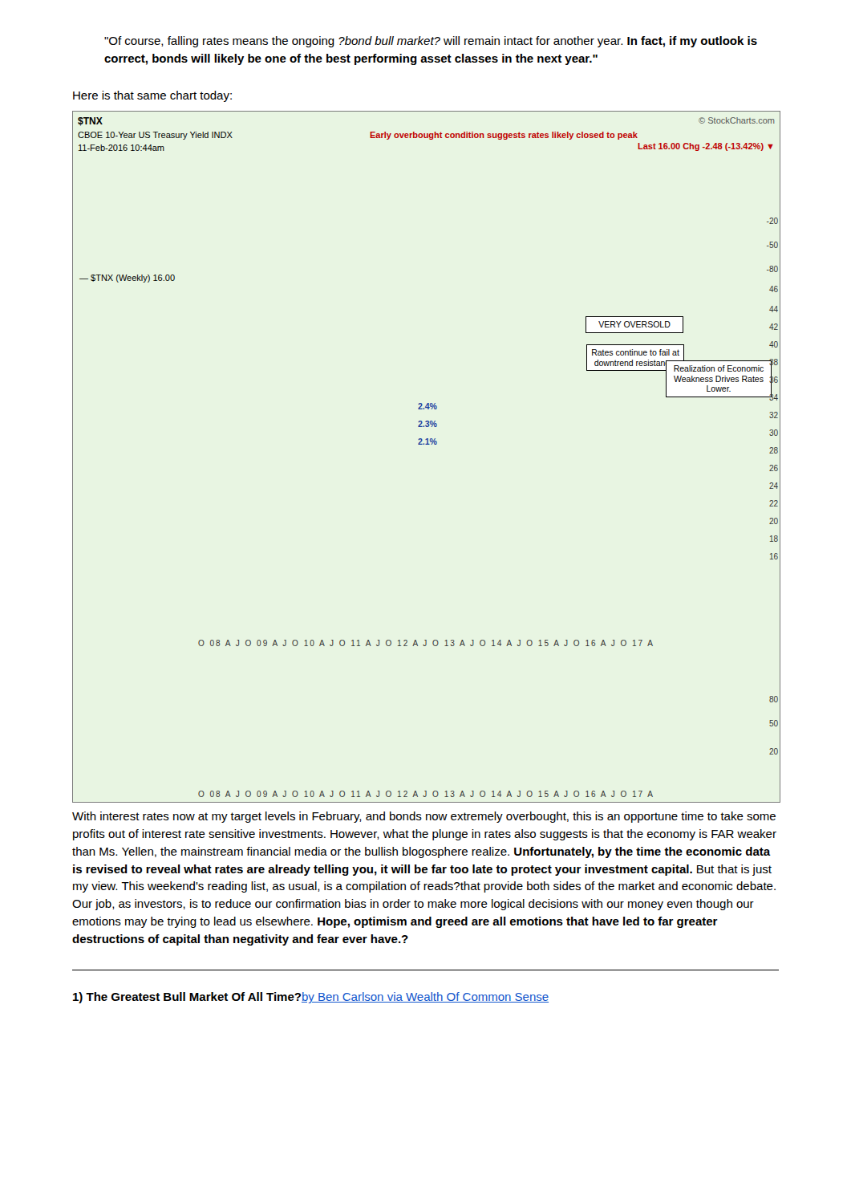"Of course, falling rates means the ongoing ?bond bull market? will remain intact for another year. In fact, if my outlook is correct, bonds will likely be one of the best performing asset classes in the next year."
Here is that same chart today:
$TNX CBOE 10-Year US Treasury Yield INDX 11-Feb-2016 10:44am
© StockCharts.com
Early overbought condition suggests rates likely closed to peak
Last 16.00 Chg -2.48 (-13.42%) ▼
— $TNX (Weekly) 16.00
VERY OVERSOLD
Rates continue to fail at downtrend resistance.
Realization of Economic Weakness Drives Rates Lower.
2.4%
2.3%
2.1%
-20
-50
-80
46
44
42
40
38
36
34
32
30
28
26
24
22
20
18
16
O 08 A J O 09 A J O 10 A J O 11 A J O 12 A J O 13 A J O 14 A J O 15 A J O 16 A J O 17 A
80
50
20
O 08 A J O 09 A J O 10 A J O 11 A J O 12 A J O 13 A J O 14 A J O 15 A J O 16 A J O 17 A
With interest rates now at my target levels in February, and bonds now extremely overbought, this is an opportune time to take some profits out of interest rate sensitive investments. However, what the plunge in rates also suggests is that the economy is FAR weaker than Ms. Yellen, the mainstream financial media or the bullish blogosphere realize. Unfortunately, by the time the economic data is revised to reveal what rates are already telling you, it will be far too late to protect your investment capital. But that is just my view. This weekend's reading list, as usual, is a compilation of reads?that provide both sides of the market and economic debate. Our job, as investors, is to reduce our confirmation bias in order to make more logical decisions with our money even though our emotions may be trying to lead us elsewhere. Hope, optimism and greed are all emotions that have led to far greater destructions of capital than negativity and fear ever have.?
1) The Greatest Bull Market Of All Time?by Ben Carlson via Wealth Of Common Sense